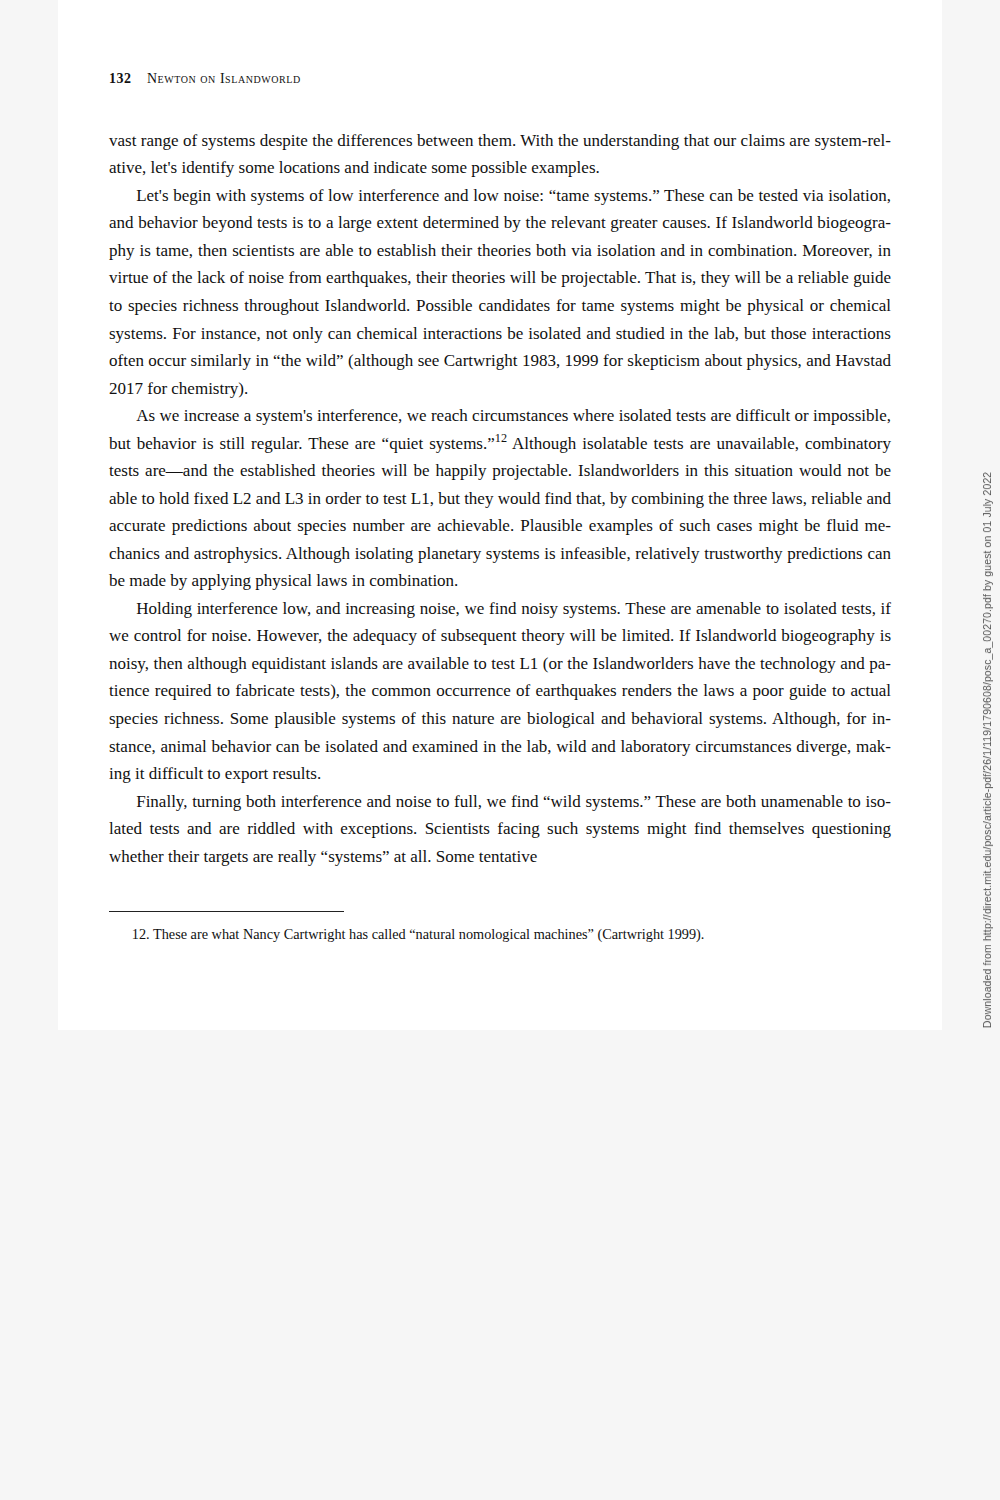132 Newton on Islandworld
vast range of systems despite the differences between them. With the understanding that our claims are system-relative, let's identify some locations and indicate some possible examples.
Let's begin with systems of low interference and low noise: “tame systems.” These can be tested via isolation, and behavior beyond tests is to a large extent determined by the relevant greater causes. If Islandworld biogeography is tame, then scientists are able to establish their theories both via isolation and in combination. Moreover, in virtue of the lack of noise from earthquakes, their theories will be projectable. That is, they will be a reliable guide to species richness throughout Islandworld. Possible candidates for tame systems might be physical or chemical systems. For instance, not only can chemical interactions be isolated and studied in the lab, but those interactions often occur similarly in “the wild” (although see Cartwright 1983, 1999 for skepticism about physics, and Havstad 2017 for chemistry).
As we increase a system's interference, we reach circumstances where isolated tests are difficult or impossible, but behavior is still regular. These are “quiet systems.”12 Although isolatable tests are unavailable, combinatory tests are—and the established theories will be happily projectable. Islandworlders in this situation would not be able to hold fixed L2 and L3 in order to test L1, but they would find that, by combining the three laws, reliable and accurate predictions about species number are achievable. Plausible examples of such cases might be fluid mechanics and astrophysics. Although isolating planetary systems is infeasible, relatively trustworthy predictions can be made by applying physical laws in combination.
Holding interference low, and increasing noise, we find noisy systems. These are amenable to isolated tests, if we control for noise. However, the adequacy of subsequent theory will be limited. If Islandworld biogeography is noisy, then although equidistant islands are available to test L1 (or the Islandworlders have the technology and patience required to fabricate tests), the common occurrence of earthquakes renders the laws a poor guide to actual species richness. Some plausible systems of this nature are biological and behavioral systems. Although, for instance, animal behavior can be isolated and examined in the lab, wild and laboratory circumstances diverge, making it difficult to export results.
Finally, turning both interference and noise to full, we find “wild systems.” These are both unamenable to isolated tests and are riddled with exceptions. Scientists facing such systems might find themselves questioning whether their targets are really “systems” at all. Some tentative
12. These are what Nancy Cartwright has called “natural nomological machines” (Cartwright 1999).
Downloaded from http://direct.mit.edu/posc/article-pdf/26/1/119/1790608/posc_a_00270.pdf by guest on 01 July 2022